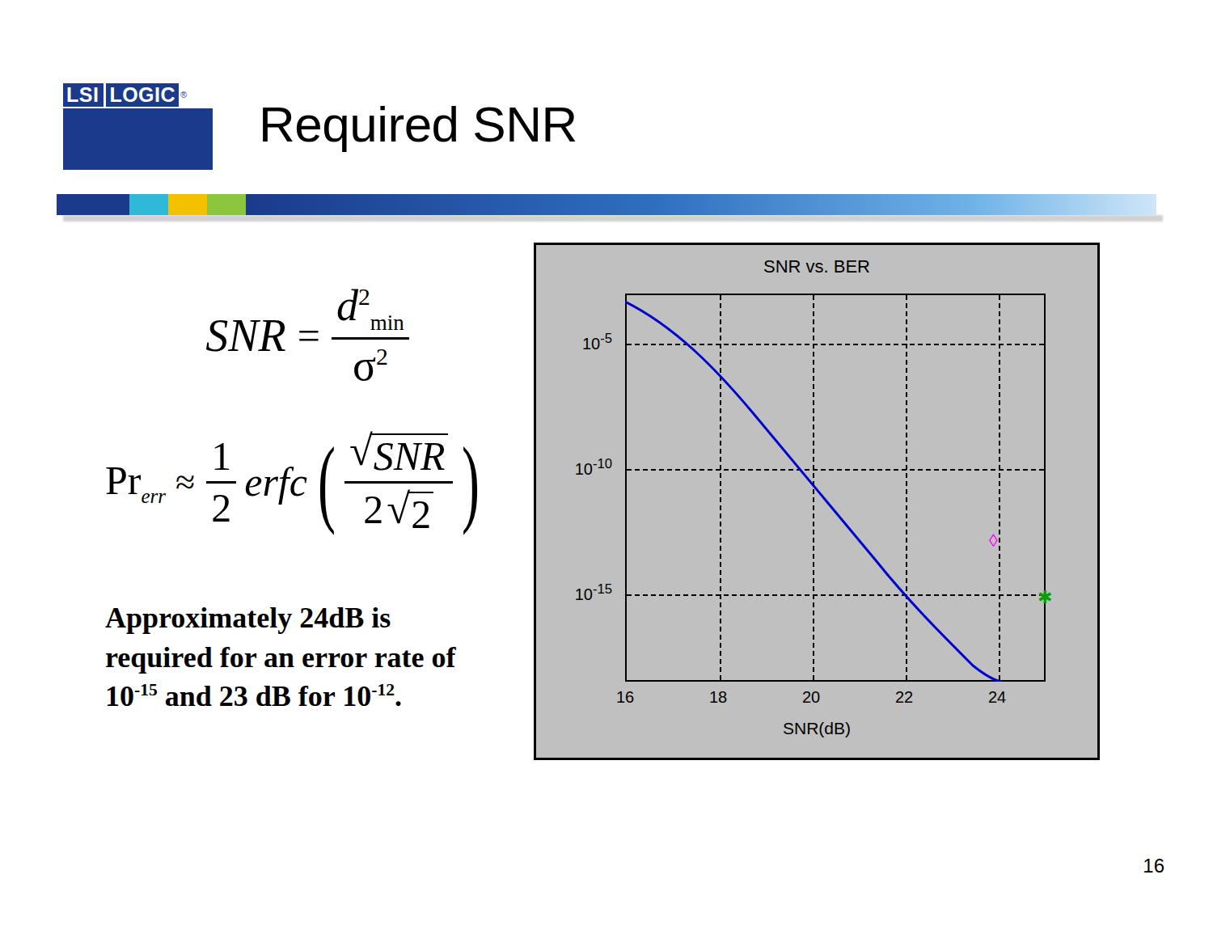LSI LOGIC®
Required SNR
SNR = d2min σ2
Prerr ≈ 1 2 erfc ( √SNR 2√2 )
Approximately 24dB is required for an error rate of 10-15 and 23 dB for 10-12.
SNR vs. BER
10-5
10-10
10-15
16
18
20
22
24
SNR(dB)
◊
✱
16